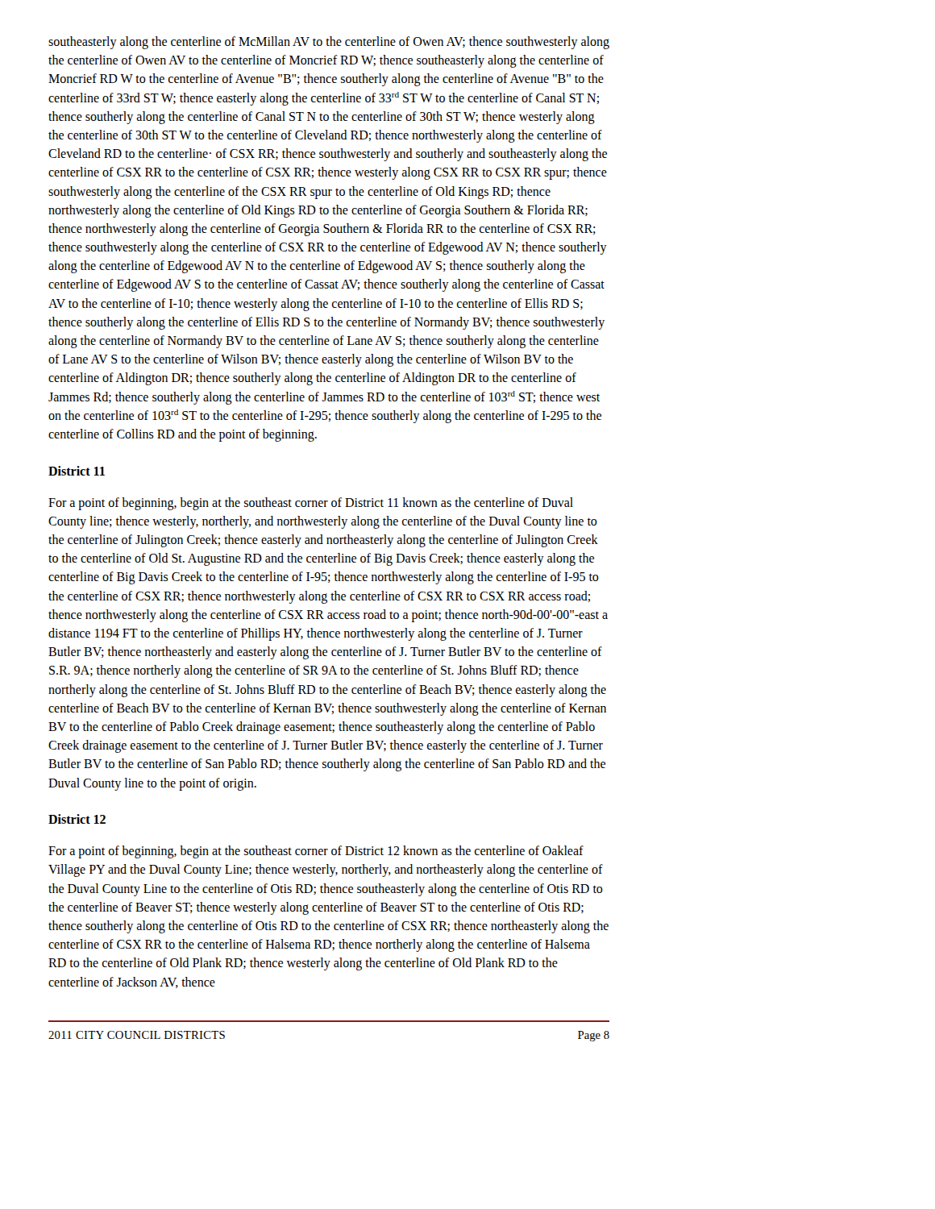southeasterly along the centerline of McMillan AV to the centerline of Owen AV; thence southwesterly along the centerline of Owen AV to the centerline of Moncrief RD W; thence southeasterly along the centerline of Moncrief RD W to the centerline of Avenue "B"; thence southerly along the centerline of Avenue "B" to the centerline of 33rd ST W; thence easterly along the centerline of 33rd ST W to the centerline of Canal ST N; thence southerly along the centerline of Canal ST N to the centerline of 30th ST W; thence westerly along the centerline of 30th ST W to the centerline of Cleveland RD; thence northwesterly along the centerline of Cleveland RD to the centerline· of CSX RR; thence southwesterly and southerly and southeasterly along the centerline of CSX RR to the centerline of CSX RR; thence westerly along CSX RR to CSX RR spur; thence southwesterly along the centerline of the CSX RR spur to the centerline of Old Kings RD; thence northwesterly along the centerline of Old Kings RD to the centerline of Georgia Southern & Florida RR; thence northwesterly along the centerline of Georgia Southern & Florida RR to the centerline of CSX RR; thence southwesterly along the centerline of CSX RR to the centerline of Edgewood AV N; thence southerly along the centerline of Edgewood AV N to the centerline of Edgewood AV S; thence southerly along the centerline of Edgewood AV S to the centerline of Cassat AV; thence southerly along the centerline of Cassat AV to the centerline of I-10; thence westerly along the centerline of I-10 to the centerline of Ellis RD S; thence southerly along the centerline of Ellis RD S to the centerline of Normandy BV; thence southwesterly along the centerline of Normandy BV to the centerline of Lane AV S; thence southerly along the centerline of Lane AV S to the centerline of Wilson BV; thence easterly along the centerline of Wilson BV to the centerline of Aldington DR; thence southerly along the centerline of Aldington DR to the centerline of Jammes Rd; thence southerly along the centerline of Jammes RD to the centerline of 103rd ST; thence west on the centerline of 103rd ST to the centerline of I-295; thence southerly along the centerline of I-295 to the centerline of Collins RD and the point of beginning.
District 11
For a point of beginning, begin at the southeast corner of District 11 known as the centerline of Duval County line; thence westerly, northerly, and northwesterly along the centerline of the Duval County line to the centerline of Julington Creek; thence easterly and northeasterly along the centerline of Julington Creek to the centerline of Old St. Augustine RD and the centerline of Big Davis Creek; thence easterly along the centerline of Big Davis Creek to the centerline of I-95; thence northwesterly along the centerline of I-95 to the centerline of CSX RR; thence northwesterly along the centerline of CSX RR to CSX RR access road; thence northwesterly along the centerline of CSX RR access road to a point; thence north-90d-00'-00"-east a distance 1194 FT to the centerline of Phillips HY, thence northwesterly along the centerline of J. Turner Butler BV; thence northeasterly and easterly along the centerline of J. Turner Butler BV to the centerline of S.R. 9A; thence northerly along the centerline of SR 9A to the centerline of St. Johns Bluff RD; thence northerly along the centerline of St. Johns Bluff RD to the centerline of Beach BV; thence easterly along the centerline of Beach BV to the centerline of Kernan BV; thence southwesterly along the centerline of Kernan BV to the centerline of Pablo Creek drainage easement; thence southeasterly along the centerline of Pablo Creek drainage easement to the centerline of J. Turner Butler BV; thence easterly the centerline of J. Turner Butler BV to the centerline of San Pablo RD; thence southerly along the centerline of San Pablo RD and the Duval County line to the point of origin.
District 12
For a point of beginning, begin at the southeast corner of District 12 known as the centerline of Oakleaf Village PY and the Duval County Line; thence westerly, northerly, and northeasterly along the centerline of the Duval County Line to the centerline of Otis RD; thence southeasterly along the centerline of Otis RD to the centerline of Beaver ST; thence westerly along centerline of Beaver ST to the centerline of Otis RD; thence southerly along the centerline of Otis RD to the centerline of CSX RR; thence northeasterly along the centerline of CSX RR to the centerline of Halsema RD; thence northerly along the centerline of Halsema RD to the centerline of Old Plank RD; thence westerly along the centerline of Old Plank RD to the centerline of Jackson AV, thence
2011 CITY COUNCIL DISTRICTS Page 8